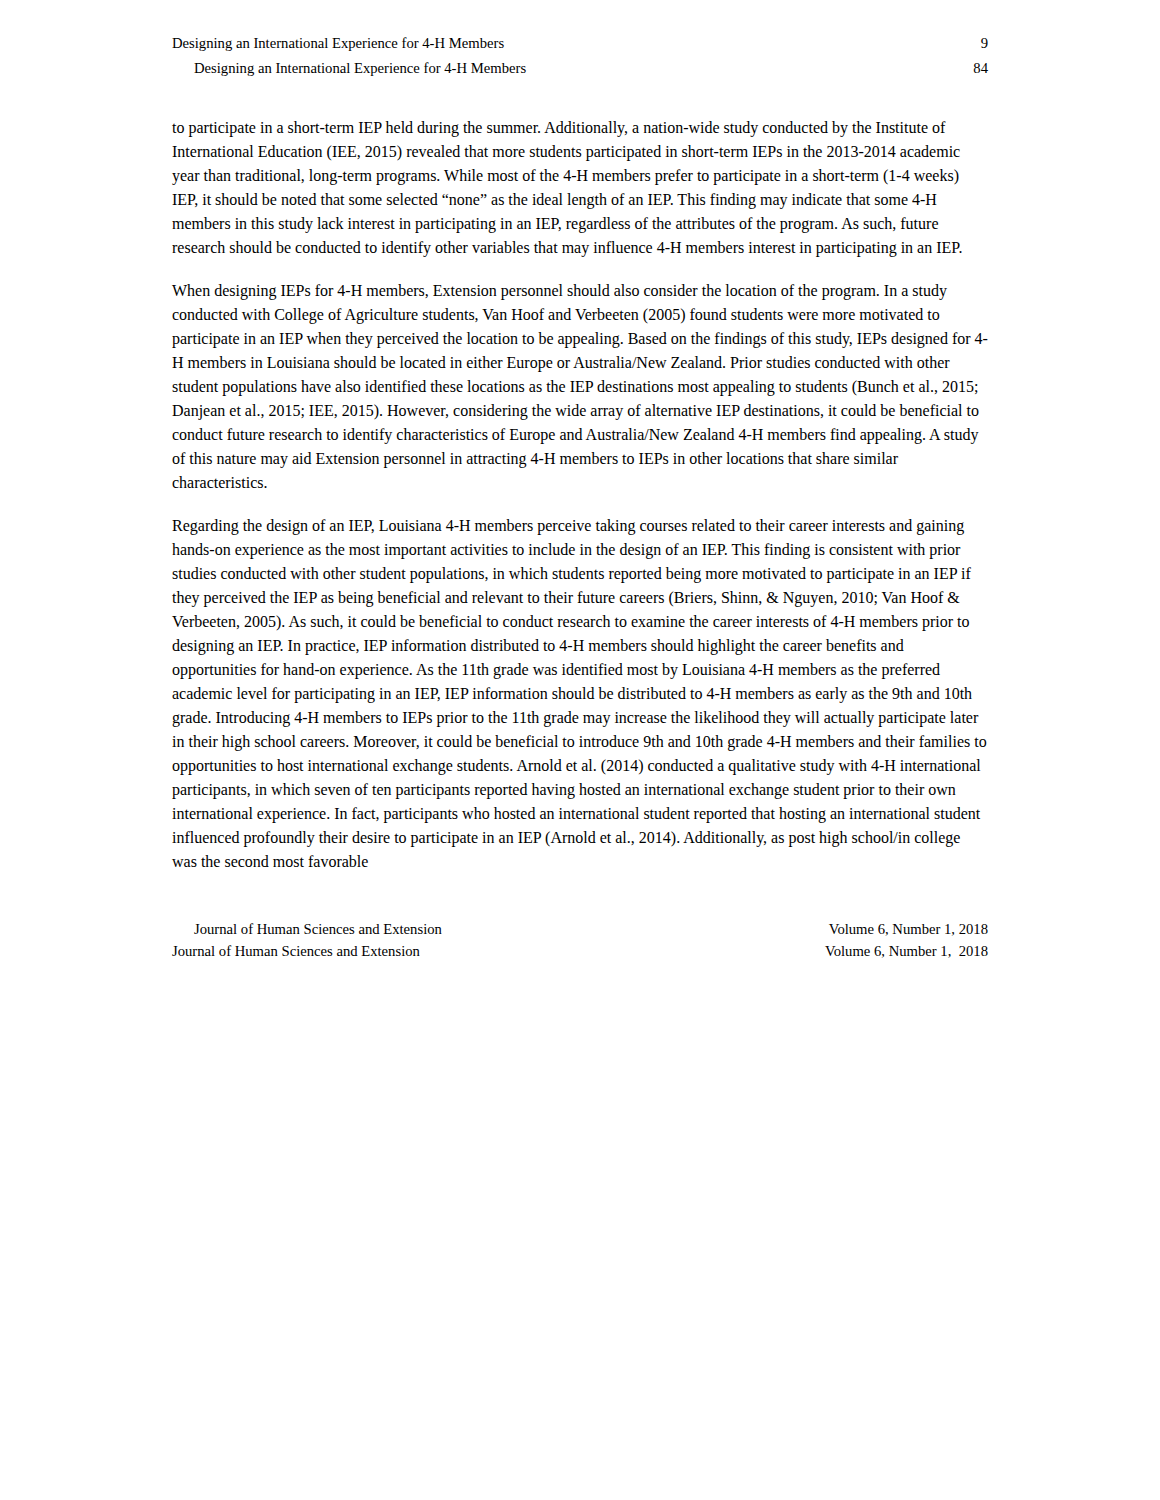Designing an International Experience for 4-H Members 9
Designing an International Experience for 4-H Members 84
to participate in a short-term IEP held during the summer. Additionally, a nation-wide study conducted by the Institute of International Education (IEE, 2015) revealed that more students participated in short-term IEPs in the 2013-2014 academic year than traditional, long-term programs. While most of the 4-H members prefer to participate in a short-term (1-4 weeks) IEP, it should be noted that some selected “none” as the ideal length of an IEP. This finding may indicate that some 4-H members in this study lack interest in participating in an IEP, regardless of the attributes of the program. As such, future research should be conducted to identify other variables that may influence 4-H members interest in participating in an IEP.
When designing IEPs for 4-H members, Extension personnel should also consider the location of the program. In a study conducted with College of Agriculture students, Van Hoof and Verbeeten (2005) found students were more motivated to participate in an IEP when they perceived the location to be appealing. Based on the findings of this study, IEPs designed for 4-H members in Louisiana should be located in either Europe or Australia/New Zealand. Prior studies conducted with other student populations have also identified these locations as the IEP destinations most appealing to students (Bunch et al., 2015; Danjean et al., 2015; IEE, 2015). However, considering the wide array of alternative IEP destinations, it could be beneficial to conduct future research to identify characteristics of Europe and Australia/New Zealand 4-H members find appealing. A study of this nature may aid Extension personnel in attracting 4-H members to IEPs in other locations that share similar characteristics.
Regarding the design of an IEP, Louisiana 4-H members perceive taking courses related to their career interests and gaining hands-on experience as the most important activities to include in the design of an IEP. This finding is consistent with prior studies conducted with other student populations, in which students reported being more motivated to participate in an IEP if they perceived the IEP as being beneficial and relevant to their future careers (Briers, Shinn, & Nguyen, 2010; Van Hoof & Verbeeten, 2005). As such, it could be beneficial to conduct research to examine the career interests of 4-H members prior to designing an IEP. In practice, IEP information distributed to 4-H members should highlight the career benefits and opportunities for hand-on experience. As the 11th grade was identified most by Louisiana 4-H members as the preferred academic level for participating in an IEP, IEP information should be distributed to 4-H members as early as the 9th and 10th grade. Introducing 4-H members to IEPs prior to the 11th grade may increase the likelihood they will actually participate later in their high school careers. Moreover, it could be beneficial to introduce 9th and 10th grade 4-H members and their families to opportunities to host international exchange students. Arnold et al. (2014) conducted a qualitative study with 4-H international participants, in which seven of ten participants reported having hosted an international exchange student prior to their own international experience. In fact, participants who hosted an international student reported that hosting an international student influenced profoundly their desire to participate in an IEP (Arnold et al., 2014). Additionally, as post high school/in college was the second most favorable
Journal of Human Sciences and Extension Volume 6, Number 1, 2018
Journal of Human Sciences and Extension Volume 6, Number 1, 2018